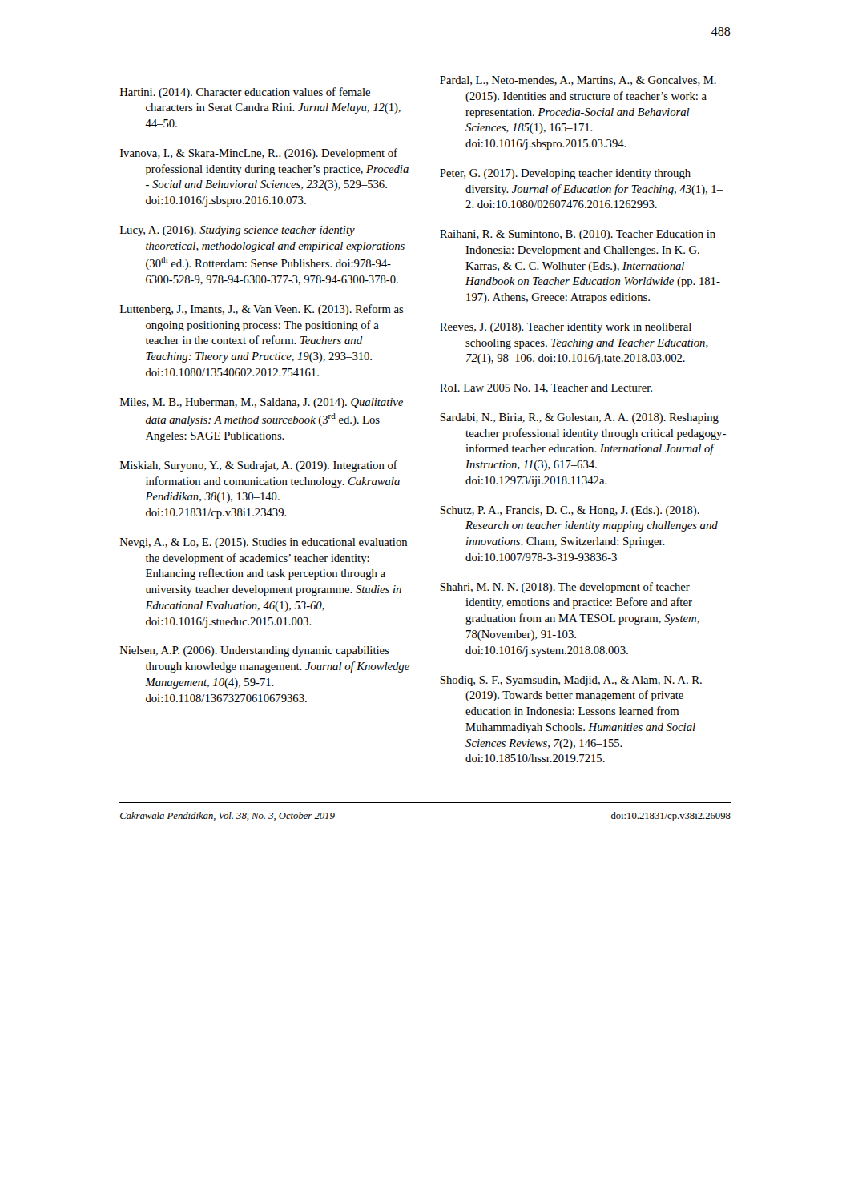488
Hartini. (2014). Character education values of female characters in Serat Candra Rini. Jurnal Melayu, 12(1), 44–50.
Ivanova, I., & Skara-MincLne, R.. (2016). Development of professional identity during teacher’s practice, Procedia - Social and Behavioral Sciences, 232(3), 529–536. doi:10.1016/j.sbspro.2016.10.073.
Lucy, A. (2016). Studying science teacher identity theoretical, methodological and empirical explorations (30th ed.). Rotterdam: Sense Publishers. doi:978-94-6300-528-9, 978-94-6300-377-3, 978-94-6300-378-0.
Luttenberg, J., Imants, J., & Van Veen. K. (2013). Reform as ongoing positioning process: The positioning of a teacher in the context of reform. Teachers and Teaching: Theory and Practice, 19(3), 293–310. doi:10.1080/13540602.2012.754161.
Miles, M. B., Huberman, M., Saldana, J. (2014). Qualitative data analysis: A method sourcebook (3rd ed.). Los Angeles: SAGE Publications.
Miskiah, Suryono, Y., & Sudrajat, A. (2019). Integration of information and comunication technology. Cakrawala Pendidikan, 38(1), 130–140. doi:10.21831/cp.v38i1.23439.
Nevgi, A., & Lo, E. (2015). Studies in educational evaluation the development of academics’ teacher identity: Enhancing reflection and task perception through a university teacher development programme. Studies in Educational Evaluation, 46(1), 53-60, doi:10.1016/j.stueduc.2015.01.003.
Nielsen, A.P. (2006). Understanding dynamic capabilities through knowledge management. Journal of Knowledge Management, 10(4), 59-71. doi:10.1108/13673270610679363.
Pardal, L., Neto-mendes, A., Martins, A., & Goncalves, M. (2015). Identities and structure of teacher’s work: a representation. Procedia-Social and Behavioral Sciences, 185(1), 165–171. doi:10.1016/j.sbspro.2015.03.394.
Peter, G. (2017). Developing teacher identity through diversity. Journal of Education for Teaching, 43(1), 1–2. doi:10.1080/02607476.2016.1262993.
Raihani, R. & Sumintono, B. (2010). Teacher Education in Indonesia: Development and Challenges. In K. G. Karras, & C. C. Wolhuter (Eds.), International Handbook on Teacher Education Worldwide (pp. 181-197). Athens, Greece: Atrapos editions.
Reeves, J. (2018). Teacher identity work in neoliberal schooling spaces. Teaching and Teacher Education, 72(1), 98–106. doi:10.1016/j.tate.2018.03.002.
RoI. Law 2005 No. 14, Teacher and Lecturer.
Sardabi, N., Biria, R., & Golestan, A. A. (2018). Reshaping teacher professional identity through critical pedagogy-informed teacher education. International Journal of Instruction, 11(3), 617–634. doi:10.12973/iji.2018.11342a.
Schutz, P. A., Francis, D. C., & Hong, J. (Eds.). (2018). Research on teacher identity mapping challenges and innovations. Cham, Switzerland: Springer. doi:10.1007/978-3-319-93836-3
Shahri, M. N. N. (2018). The development of teacher identity, emotions and practice: Before and after graduation from an MA TESOL program, System, 78(November), 91-103. doi:10.1016/j.system.2018.08.003.
Shodiq, S. F., Syamsudin, Madjid, A., & Alam, N. A. R. (2019). Towards better management of private education in Indonesia: Lessons learned from Muhammadiyah Schools. Humanities and Social Sciences Reviews, 7(2), 146–155. doi:10.18510/hssr.2019.7215.
Cakrawala Pendidikan, Vol. 38, No. 3, October 2019 doi:10.21831/cp.v38i2.26098